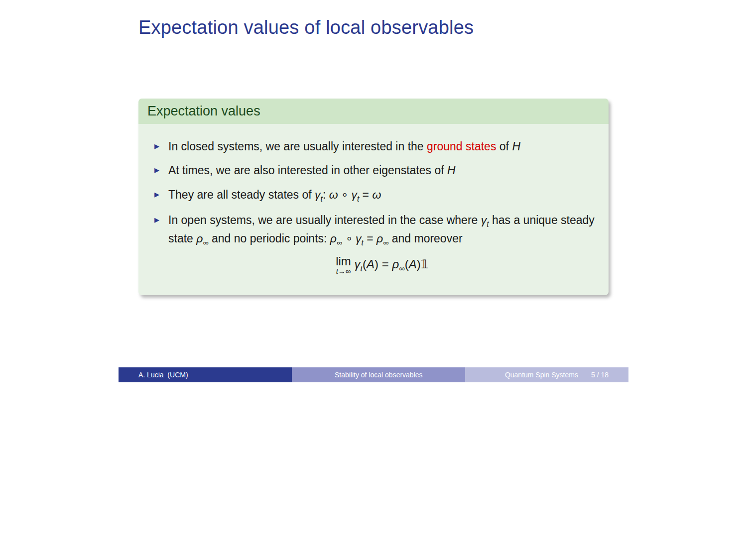Expectation values of local observables
Expectation values
In closed systems, we are usually interested in the ground states of H
At times, we are also interested in other eigenstates of H
They are all steady states of γt: ω ∘ γt = ω
In open systems, we are usually interested in the case where γt has a unique steady state ρ∞ and no periodic points: ρ∞ ∘ γt = ρ∞ and moreover
lim t→∞ γt(A) = ρ∞(A)𝟙
A. Lucia (UCM)
Stability of local observables
Quantum Spin Systems 5 / 18